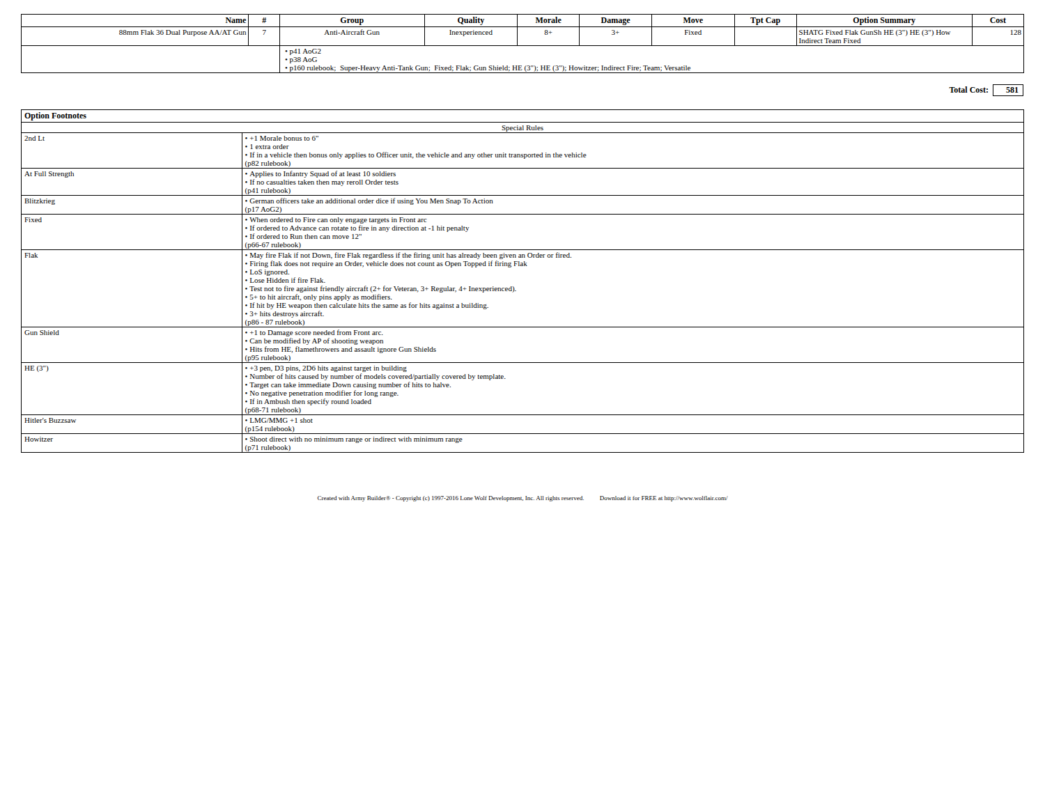| Name | # | Group | Quality | Morale | Damage | Move | Tpt Cap | Option Summary | Cost |
| --- | --- | --- | --- | --- | --- | --- | --- | --- | --- |
| 88mm Flak 36 Dual Purpose AA/AT Gun | 7 | Anti-Aircraft Gun | Inexperienced | 8+ | 3+ | Fixed | | SHATG Fixed Flak GunSh HE (3") HE (3") How Indirect Team Fixed | 128 |
| | p41 AoG2 p38 AoG p160 rulebook; Super-Heavy Anti-Tank Gun ; Fixed; Flak; Gun Shield; HE (3"); HE (3"); Howitzer; Indirect Fire; Team; Versatile |
| Total Cost: 581 |
| Option Footnotes |
| Special Rules |
| 2nd Lt | +1 Morale bonus to 6" 1 extra order If in a vehicle then bonus only applies to Officer unit, the vehicle and any other unit transported in the vehicle (p82 rulebook) |
| At Full Strength | Applies to Infantry Squad of at least 10 soldiers If no casualties taken then may reroll Order tests (p41 rulebook) |
| Blitzkrieg | German officers take an additional order dice if using You Men Snap To Action (p17 AoG2) |
| Fixed | When ordered to Fire can only engage targets in Front arc If ordered to Advance can rotate to fire in any direction at -1 hit penalty If ordered to Run then can move 12" (p66-67 rulebook) |
| Flak | May fire Flak if not Down, fire Flak regardless if the firing unit has already been given an Order or fired. Firing flak does not require an Order, vehicle does not count as Open Topped if firing Flak LoS ignored. Lose Hidden if fire Flak. Test not to fire against friendly aircraft (2+ for Veteran, 3+ Regular, 4+ Inexperienced). 5+ to hit aircraft, only pins apply as modifiers. If hit by HE weapon then calculate hits the same as for hits against a building. 3+ hits destroys aircraft. (p86 - 87 rulebook) |
| Gun Shield | +1 to Damage score needed from Front arc. Can be modified by AP of shooting weapon Hits from HE, flamethrowers and assault ignore Gun Shields (p95 rulebook) |
| HE (3") | +3 pen, D3 pins, 2D6 hits against target in building Number of hits caused by number of models covered/partially covered by template. Target can take immediate Down causing number of hits to halve. No negative penetration modifier for long range. If in Ambush then specify round loaded (p68-71 rulebook) |
| Hitler's Buzzsaw | LMG/MMG +1 shot (p154 rulebook) |
| Howitzer | Shoot direct with no minimum range or indirect with minimum range (p71 rulebook) |
Created with Army Builder® - Copyright (c) 1997-2016 Lone Wolf Development, Inc. All rights reserved. Download it for FREE at http://www.wolflair.com/